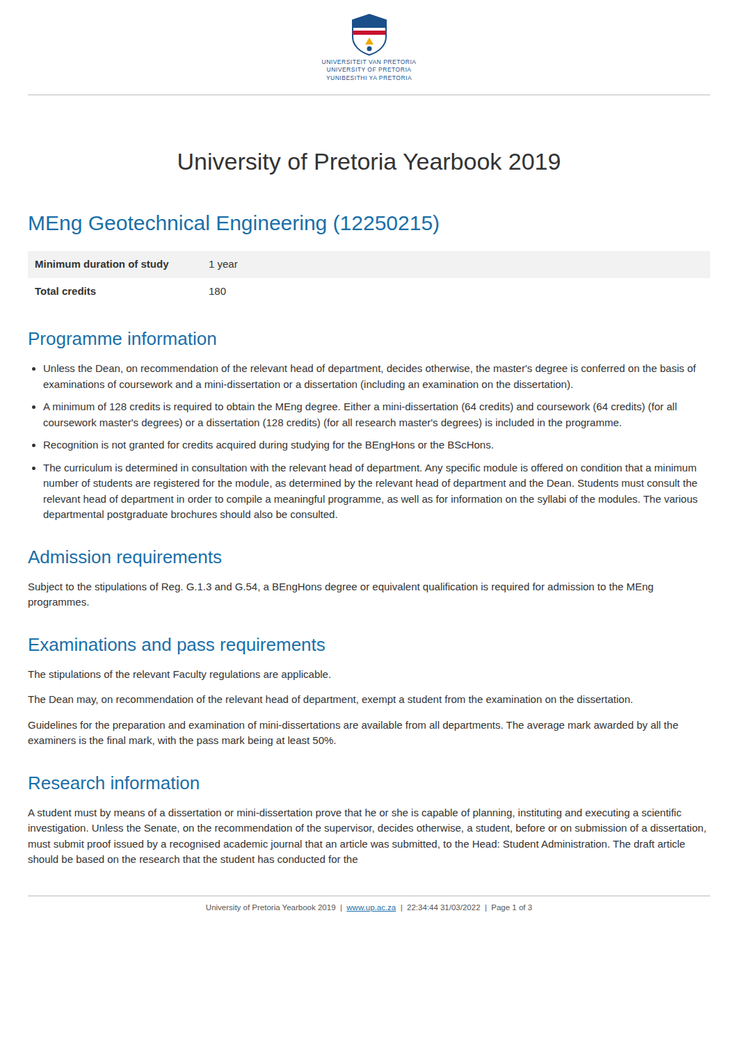Universiteit van Pretoria
University of Pretoria
Yunibesithi ya Pretoria
University of Pretoria Yearbook 2019
MEng Geotechnical Engineering (12250215)
| Minimum duration of study | 1 year |
| Total credits | 180 |
Programme information
Unless the Dean, on recommendation of the relevant head of department, decides otherwise, the master's degree is conferred on the basis of examinations of coursework and a mini-dissertation or a dissertation (including an examination on the dissertation).
A minimum of 128 credits is required to obtain the MEng degree. Either a mini-dissertation (64 credits) and coursework (64 credits) (for all coursework master's degrees) or a dissertation (128 credits) (for all research master's degrees) is included in the programme.
Recognition is not granted for credits acquired during studying for the BEngHons or the BScHons.
The curriculum is determined in consultation with the relevant head of department. Any specific module is offered on condition that a minimum number of students are registered for the module, as determined by the relevant head of department and the Dean. Students must consult the relevant head of department in order to compile a meaningful programme, as well as for information on the syllabi of the modules. The various departmental postgraduate brochures should also be consulted.
Admission requirements
Subject to the stipulations of Reg. G.1.3 and G.54, a BEngHons degree or equivalent qualification is required for admission to the MEng programmes.
Examinations and pass requirements
The stipulations of the relevant Faculty regulations are applicable.
The Dean may, on recommendation of the relevant head of department, exempt a student from the examination on the dissertation.
Guidelines for the preparation and examination of mini-dissertations are available from all departments. The average mark awarded by all the examiners is the final mark, with the pass mark being at least 50%.
Research information
A student must by means of a dissertation or mini-dissertation prove that he or she is capable of planning, instituting and executing a scientific investigation. Unless the Senate, on the recommendation of the supervisor, decides otherwise, a student, before or on submission of a dissertation, must submit proof issued by a recognised academic journal that an article was submitted, to the Head: Student Administration. The draft article should be based on the research that the student has conducted for the
University of Pretoria Yearbook 2019 | www.up.ac.za | 22:34:44 31/03/2022 | Page 1 of 3